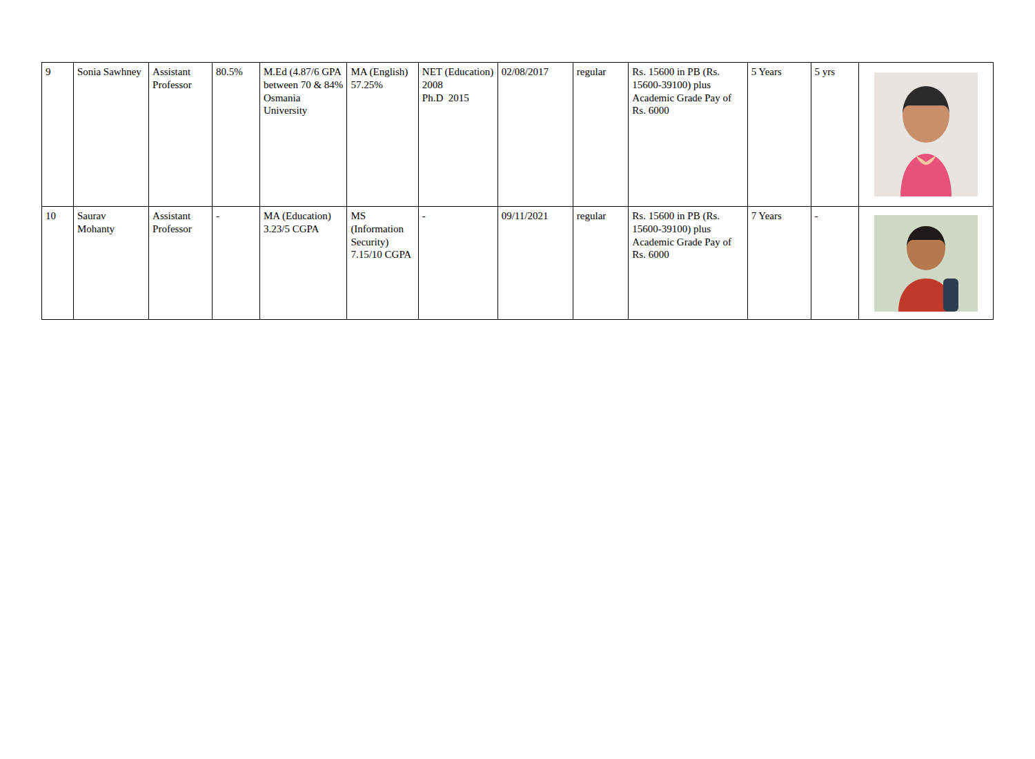| 9 | Sonia Sawhney | Assistant Professor | 80.5% | M.Ed (4.87/6 GPA between 70 & 84% Osmania University | MA (English) 57.25% | NET (Education) 2008 Ph.D 2015 | 02/08/2017 | regular | Rs. 15600 in PB (Rs. 15600-39100) plus Academic Grade Pay of Rs. 6000 | 5 Years | 5 yrs | |
| 10 | Saurav Mohanty | Assistant Professor | - | MA (Education) 3.23/5 CGPA | MS (Information Security) 7.15/10 CGPA | - | 09/11/2021 | regular | Rs. 15600 in PB (Rs. 15600-39100) plus Academic Grade Pay of Rs. 6000 | 7 Years | - | |